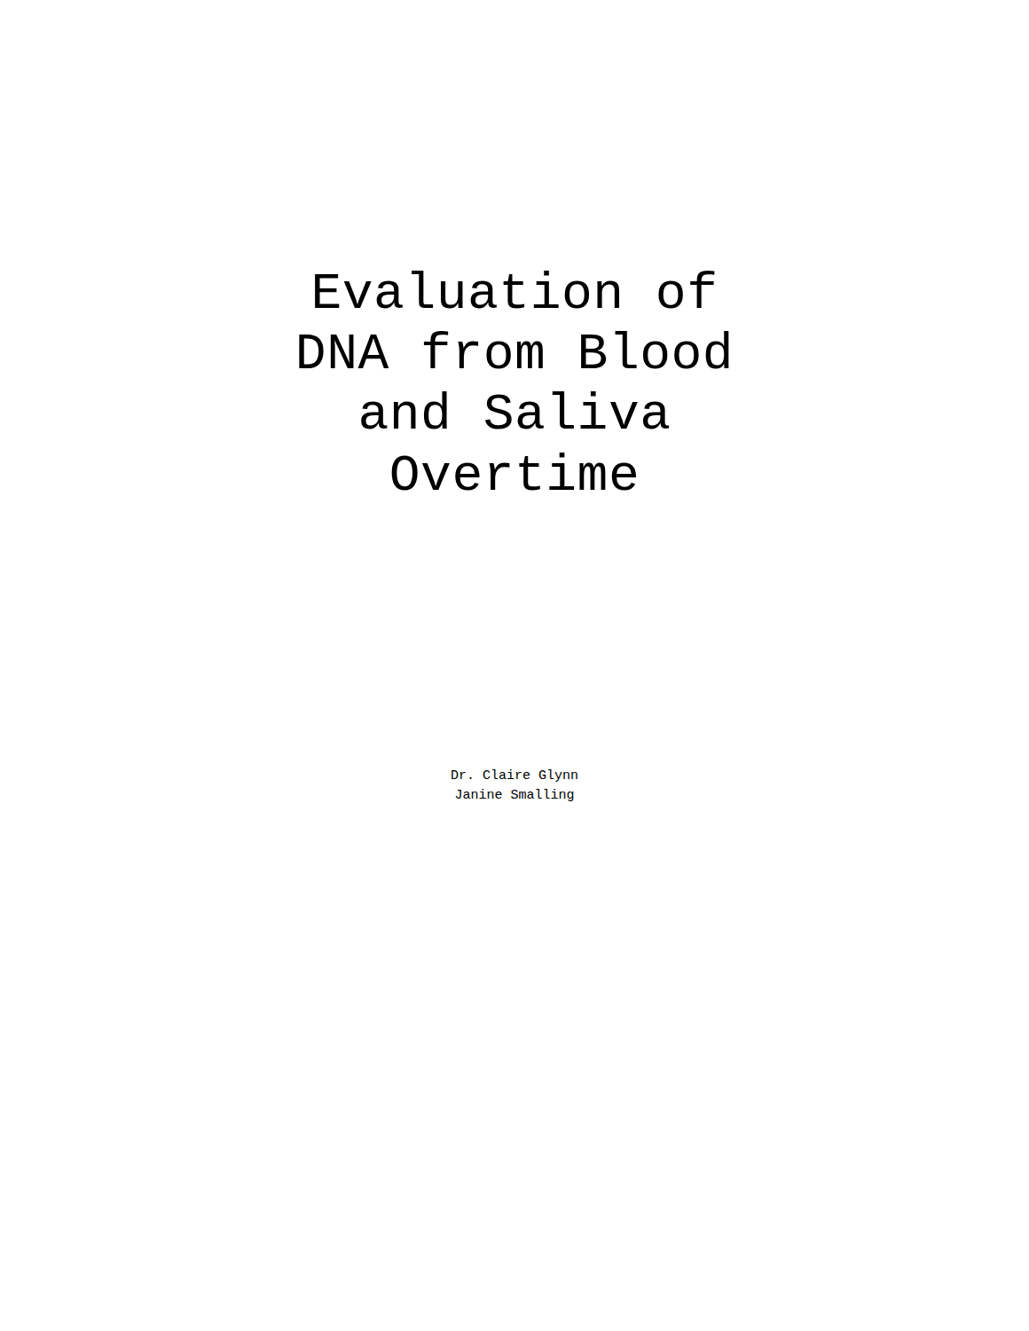Evaluation of DNA from Blood and Saliva Overtime
Dr. Claire Glynn
Janine Smalling